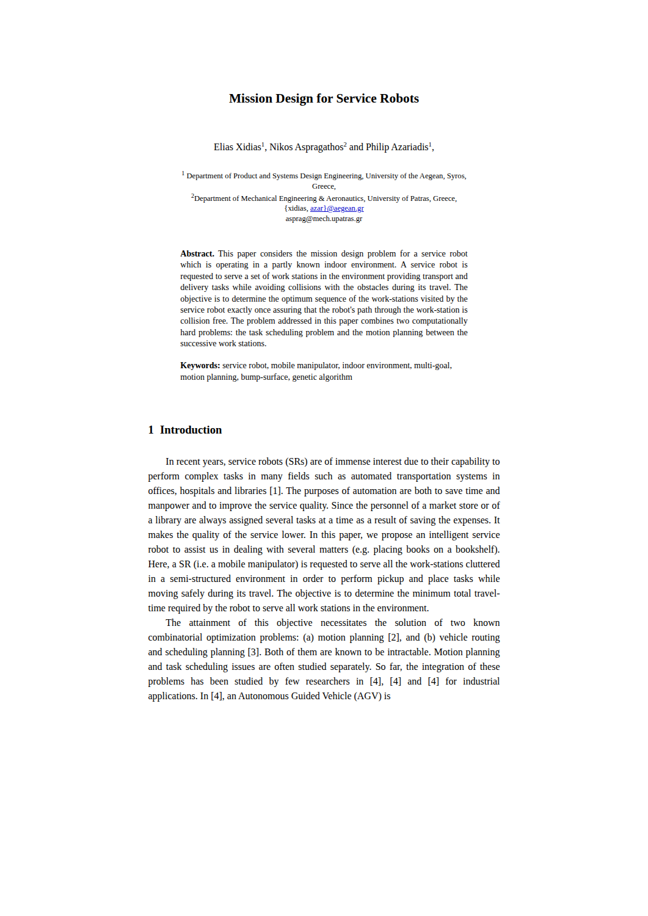Mission Design for Service Robots
Elias Xidias1, Nikos Aspragathos2 and Philip Azariadis1,
1 Department of Product and Systems Design Engineering, University of the Aegean, Syros,
Greece,
2Department of Mechanical Engineering & Aeronautics, University of Patras, Greece,
{xidias, azar}@aegean.gr
asprag@mech.upatras.gr
Abstract. This paper considers the mission design problem for a service robot which is operating in a partly known indoor environment. A service robot is requested to serve a set of work stations in the environment providing transport and delivery tasks while avoiding collisions with the obstacles during its travel. The objective is to determine the optimum sequence of the work-stations visited by the service robot exactly once assuring that the robot's path through the work-station is collision free. The problem addressed in this paper combines two computationally hard problems: the task scheduling problem and the motion planning between the successive work stations.
Keywords: service robot, mobile manipulator, indoor environment, multi-goal, motion planning, bump-surface, genetic algorithm
1 Introduction
In recent years, service robots (SRs) are of immense interest due to their capability to perform complex tasks in many fields such as automated transportation systems in offices, hospitals and libraries [1]. The purposes of automation are both to save time and manpower and to improve the service quality. Since the personnel of a market store or of a library are always assigned several tasks at a time as a result of saving the expenses. It makes the quality of the service lower. In this paper, we propose an intelligent service robot to assist us in dealing with several matters (e.g. placing books on a bookshelf). Here, a SR (i.e. a mobile manipulator) is requested to serve all the work-stations cluttered in a semi-structured environment in order to perform pickup and place tasks while moving safely during its travel. The objective is to determine the minimum total travel-time required by the robot to serve all work stations in the environment.
The attainment of this objective necessitates the solution of two known combinatorial optimization problems: (a) motion planning [2], and (b) vehicle routing and scheduling planning [3]. Both of them are known to be intractable. Motion planning and task scheduling issues are often studied separately. So far, the integration of these problems has been studied by few researchers in [4], [4] and [4] for industrial applications. In [4], an Autonomous Guided Vehicle (AGV) is